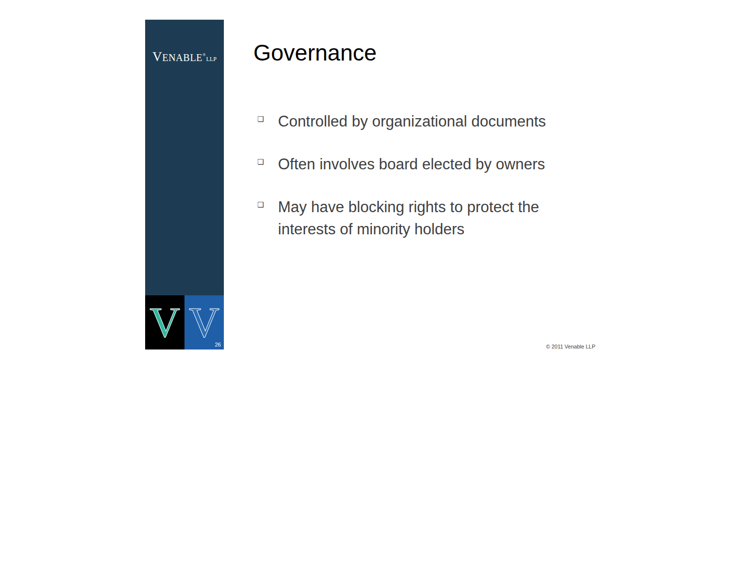VENABLE®LLP
V
V
26
Governance
Controlled by organizational documents
Often involves board elected by owners
May have blocking rights to protect the interests of minority holders
© 2011 Venable LLP